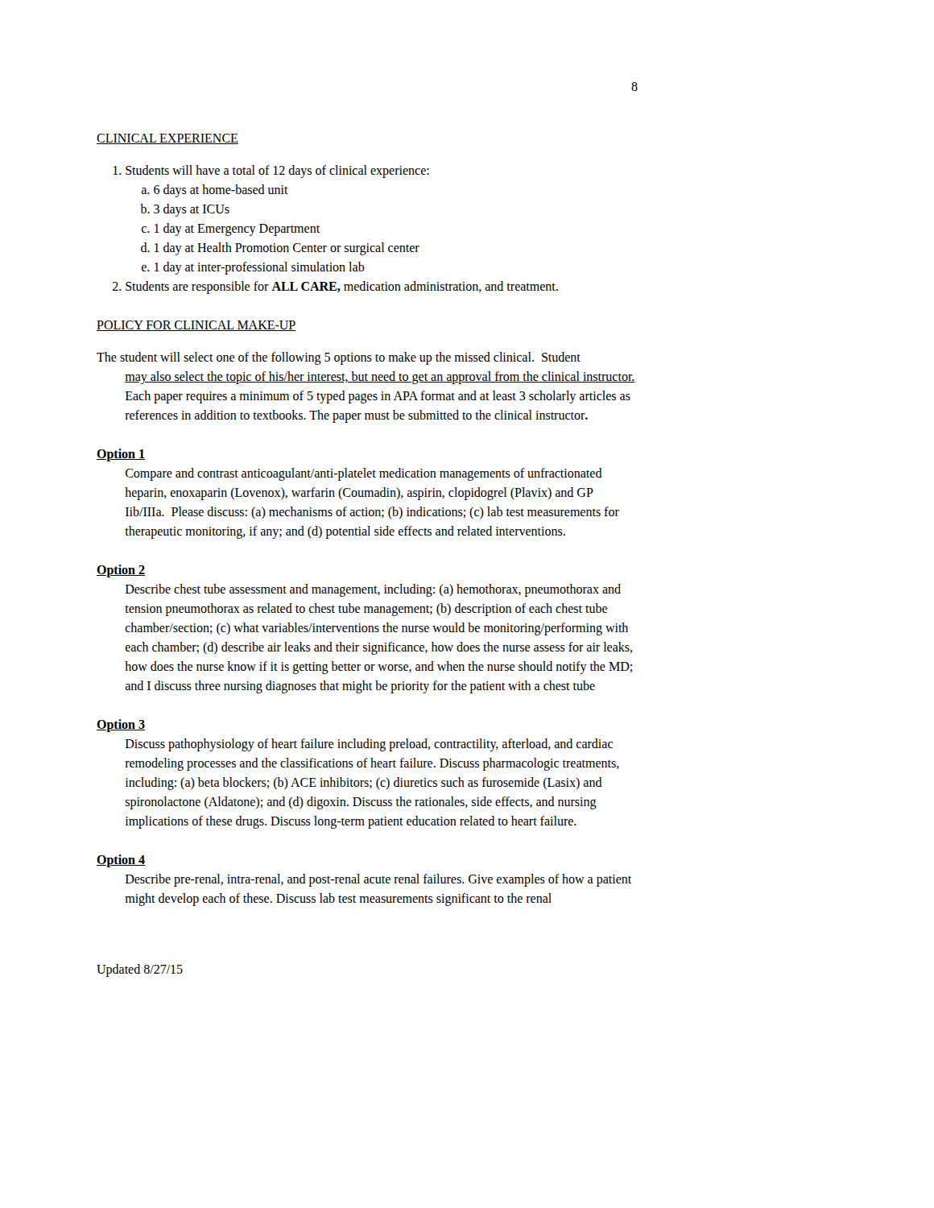8
CLINICAL EXPERIENCE
Students will have a total of 12 days of clinical experience:
6 days at home-based unit
3 days at ICUs
1 day at Emergency Department
1 day at Health Promotion Center or surgical center
1 day at inter-professional simulation lab
Students are responsible for ALL CARE, medication administration, and treatment.
POLICY FOR CLINICAL MAKE-UP
The student will select one of the following 5 options to make up the missed clinical. Student
may also select the topic of his/her interest, but need to get an approval from the clinical instructor. Each paper requires a minimum of 5 typed pages in APA format and at least 3 scholarly articles as references in addition to textbooks. The paper must be submitted to the clinical instructor.
Option 1
Compare and contrast anticoagulant/anti-platelet medication managements of unfractionated heparin, enoxaparin (Lovenox), warfarin (Coumadin), aspirin, clopidogrel (Plavix) and GP Iib/IIIa. Please discuss: (a) mechanisms of action; (b) indications; (c) lab test measurements for therapeutic monitoring, if any; and (d) potential side effects and related interventions.
Option 2
Describe chest tube assessment and management, including: (a) hemothorax, pneumothorax and tension pneumothorax as related to chest tube management; (b) description of each chest tube chamber/section; (c) what variables/interventions the nurse would be monitoring/performing with each chamber; (d) describe air leaks and their significance, how does the nurse assess for air leaks, how does the nurse know if it is getting better or worse, and when the nurse should notify the MD; and I discuss three nursing diagnoses that might be priority for the patient with a chest tube
Option 3
Discuss pathophysiology of heart failure including preload, contractility, afterload, and cardiac remodeling processes and the classifications of heart failure. Discuss pharmacologic treatments, including: (a) beta blockers; (b) ACE inhibitors; (c) diuretics such as furosemide (Lasix) and spironolactone (Aldatone); and (d) digoxin. Discuss the rationales, side effects, and nursing implications of these drugs. Discuss long-term patient education related to heart failure.
Option 4
Describe pre-renal, intra-renal, and post-renal acute renal failures. Give examples of how a patient might develop each of these. Discuss lab test measurements significant to the renal
Updated 8/27/15